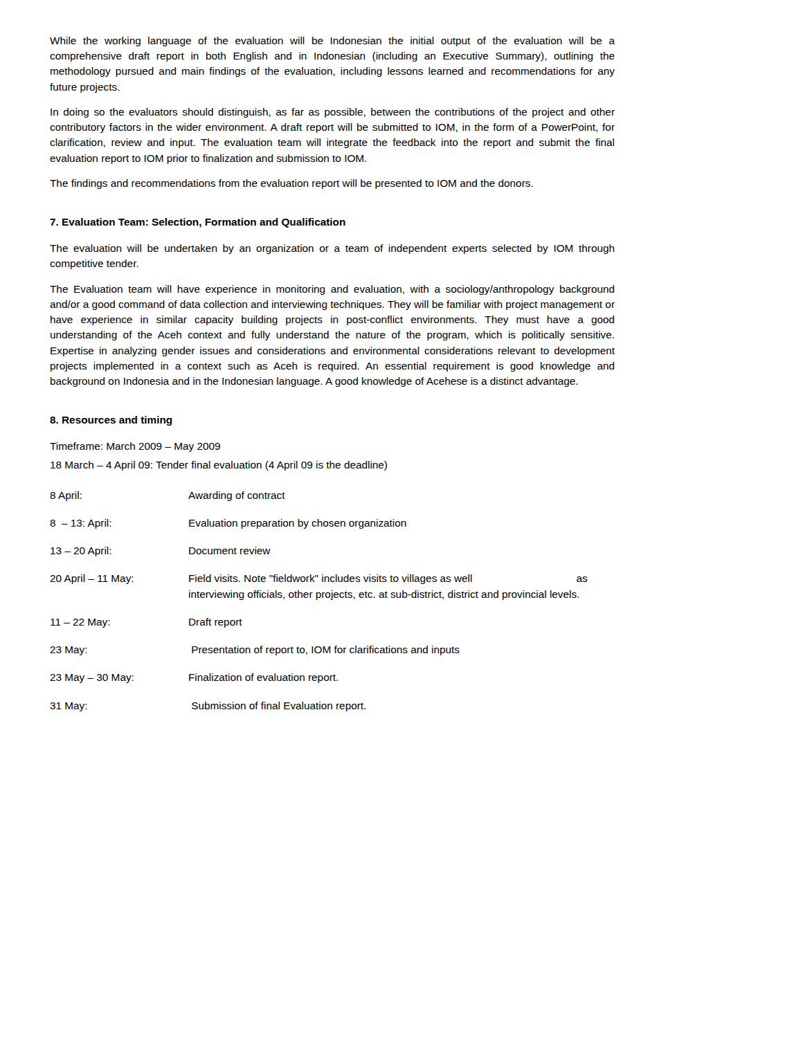While the working language of the evaluation will be Indonesian the initial output of the evaluation will be a comprehensive draft report in both English and in Indonesian (including an Executive Summary), outlining the methodology pursued and main findings of the evaluation, including lessons learned and recommendations for any future projects.
In doing so the evaluators should distinguish, as far as possible, between the contributions of the project and other contributory factors in the wider environment. A draft report will be submitted to IOM, in the form of a PowerPoint, for clarification, review and input. The evaluation team will integrate the feedback into the report and submit the final evaluation report to IOM prior to finalization and submission to IOM.
The findings and recommendations from the evaluation report will be presented to IOM and the donors.
7. Evaluation Team: Selection, Formation and Qualification
The evaluation will be undertaken by an organization or a team of independent experts selected by IOM through competitive tender.
The Evaluation team will have experience in monitoring and evaluation, with a sociology/anthropology background and/or a good command of data collection and interviewing techniques. They will be familiar with project management or have experience in similar capacity building projects in post-conflict environments. They must have a good understanding of the Aceh context and fully understand the nature of the program, which is politically sensitive. Expertise in analyzing gender issues and considerations and environmental considerations relevant to development projects implemented in a context such as Aceh is required. An essential requirement is good knowledge and background on Indonesia and in the Indonesian language. A good knowledge of Acehese is a distinct advantage.
8. Resources and timing
Timeframe: March 2009 – May 2009
18 March – 4 April 09: Tender final evaluation (4 April 09 is the deadline)
| 8 April: | Awarding of contract |
| 8 – 13: April: | Evaluation preparation by chosen organization |
| 13 – 20 April: | Document review |
| 20 April – 11 May: | Field visits. Note "fieldwork" includes visits to villages as well as interviewing officials, other projects, etc. at sub-district, district and provincial levels. |
| 11 – 22 May: | Draft report |
| 23 May: | Presentation of report to, IOM for clarifications and inputs |
| 23 May – 30 May: | Finalization of evaluation report. |
| 31 May: | Submission of final Evaluation report. |